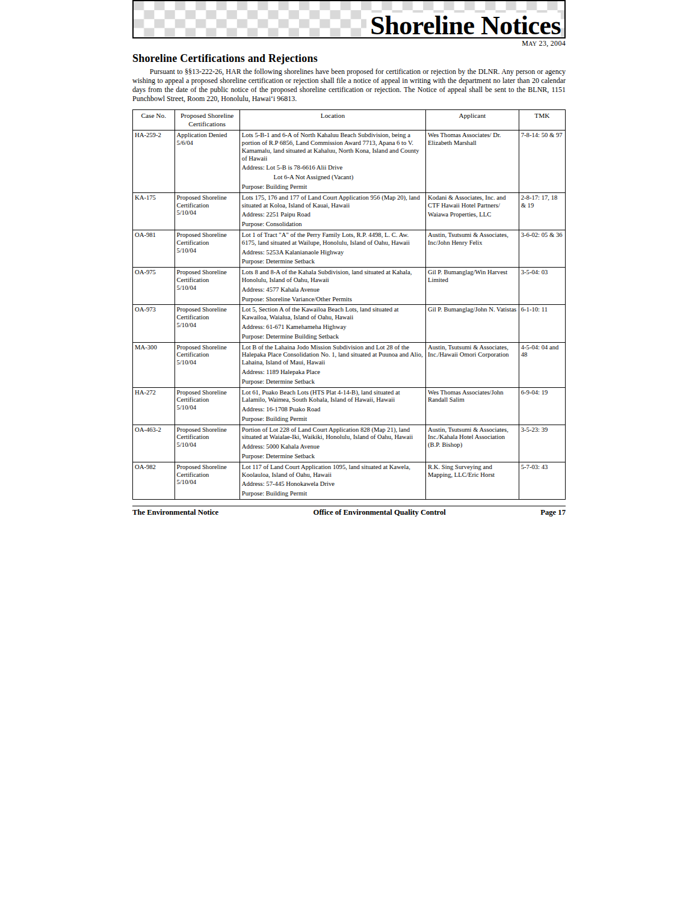Shoreline Notices
MAY 23, 2004
Shoreline Certifications and Rejections
Pursuant to §§13-222-26, HAR the following shorelines have been proposed for certification or rejection by the DLNR. Any person or agency wishing to appeal a proposed shoreline certification or rejection shall file a notice of appeal in writing with the department no later than 20 calendar days from the date of the public notice of the proposed shoreline certification or rejection. The Notice of appeal shall be sent to the BLNR, 1151 Punchbowl Street, Room 220, Honolulu, Hawaiʻi 96813.
| Case No. | Proposed Shoreline Certifications | Location | Applicant | TMK |
| --- | --- | --- | --- | --- |
| HA-259-2 | Application Denied 5/6/04 | Lots 5-B-1 and 6-A of North Kahaluu Beach Subdivision, being a portion of R.P 6856, Land Commission Award 7713, Apana 6 to V. Kamamalu, land situated at Kahaluu, North Kona, Island and County of Hawaii Address: Lot 5-B is 78-6616 Alii Drive Lot 6-A Not Assigned (Vacant) Purpose: Building Permit | Wes Thomas Associates/ Dr. Elizabeth Marshall | 7-8-14: 50 & 97 |
| KA-175 | Proposed Shoreline Certification 5/10/04 | Lots 175, 176 and 177 of Land Court Application 956 (Map 20), land situated at Koloa, Island of Kauai, Hawaii Address: 2251 Paipu Road Purpose: Consolidation | Kodani & Associates, Inc. and CTF Hawaii Hotel Partners/ Waiawa Properties, LLC | 2-8-17: 17, 18 & 19 |
| OA-981 | Proposed Shoreline Certification 5/10/04 | Lot 1 of Tract "A" of the Perry Family Lots, R.P. 4498, L. C. Aw. 6175, land situated at Wailupe, Honolulu, Island of Oahu, Hawaii Address: 5253A Kalanianaole Highway Purpose: Determine Setback | Austin, Tsutsumi & Associates, Inc/John Henry Felix | 3-6-02: 05 & 36 |
| OA-975 | Proposed Shoreline Certification 5/10/04 | Lots 8 and 8-A of the Kahala Subdivision, land situated at Kahala, Honolulu, Island of Oahu, Hawaii Address: 4577 Kahala Avenue Purpose: Shoreline Variance/Other Permits | Gil P. Bumanglag/Win Harvest Limited | 3-5-04: 03 |
| OA-973 | Proposed Shoreline Certification 5/10/04 | Lot 5, Section A of the Kawailoa Beach Lots, land situated at Kawailoa, Waialua, Island of Oahu, Hawaii Address: 61-671 Kamehameha Highway Purpose: Determine Building Setback | Gil P. Bumanglag/John N. Vatistas | 6-1-10: 11 |
| MA-300 | Proposed Shoreline Certification 5/10/04 | Lot B of the Lahaina Jodo Mission Subdivision and Lot 28 of the Halepaka Place Consolidation No. 1, land situated at Puunoa and Alio, Lahaina, Island of Maui, Hawaii Address: 1189 Halepaka Place Purpose: Determine Setback | Austin, Tsutsumi & Associates, Inc./Hawaii Omori Corporation | 4-5-04: 04 and 48 |
| HA-272 | Proposed Shoreline Certification 5/10/04 | Lot 61, Puako Beach Lots (HTS Plat 4-14-B), land situated at Lalamilo, Waimea, South Kohala, Island of Hawaii, Hawaii Address: 16-1708 Puako Road Purpose: Building Permit | Wes Thomas Associates/John Randall Salim | 6-9-04: 19 |
| OA-463-2 | Proposed Shoreline Certification 5/10/04 | Portion of Lot 228 of Land Court Application 828 (Map 21), land situated at Waialae-Iki, Waikiki, Honolulu, Island of Oahu, Hawaii Address: 5000 Kahala Avenue Purpose: Determine Setback | Austin, Tsutsumi & Associates, Inc./Kahala Hotel Association (B.P. Bishop) | 3-5-23: 39 |
| OA-982 | Proposed Shoreline Certification 5/10/04 | Lot 117 of Land Court Application 1095, land situated at Kawela, Koolauloa, Island of Oahu, Hawaii Address: 57-445 Honokawela Drive Purpose: Building Permit | R.K. Sing Surveying and Mapping, LLC/Eric Horst | 5-7-03: 43 |
The Environmental Notice
Office of Environmental Quality Control
Page 17